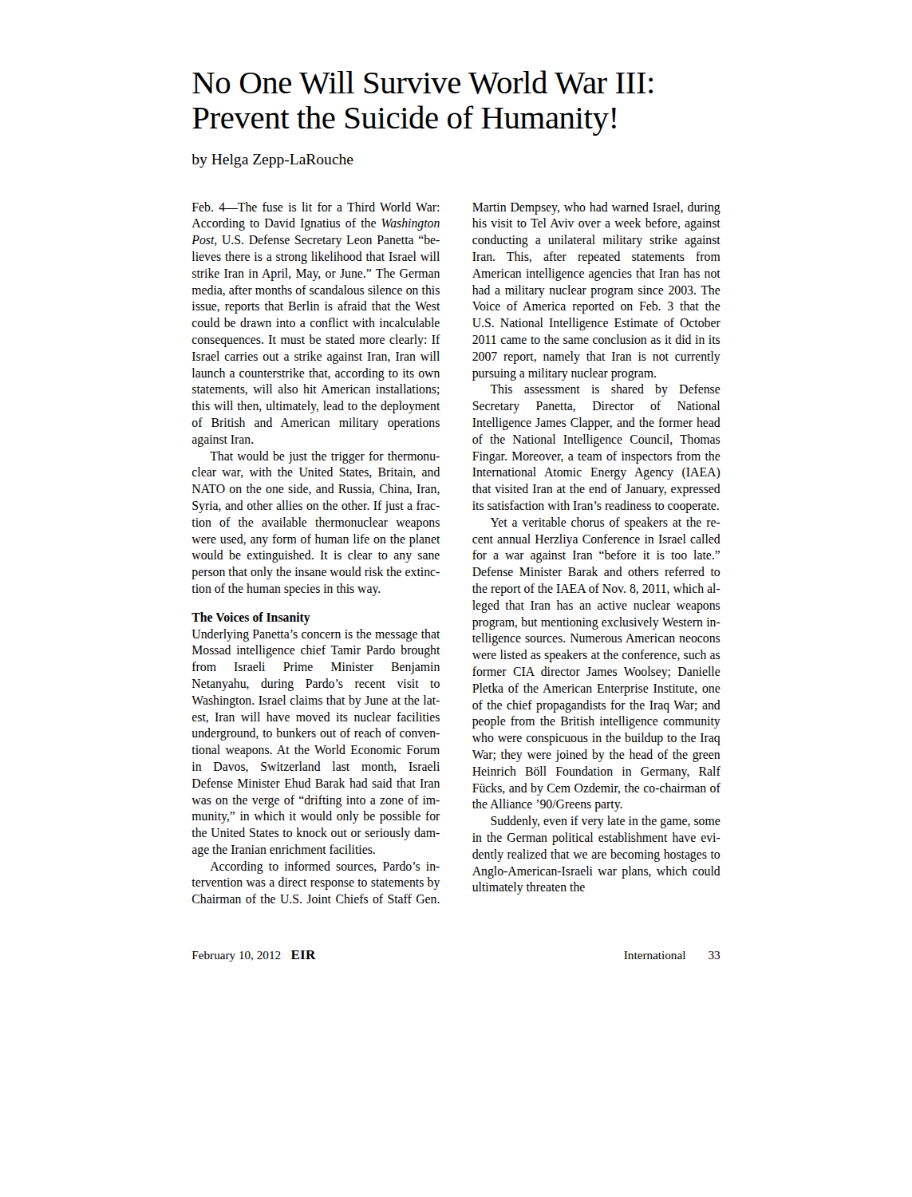No One Will Survive World War III:
Prevent the Suicide of Humanity!
by Helga Zepp-LaRouche
Feb. 4—The fuse is lit for a Third World War: According to David Ignatius of the Washington Post, U.S. Defense Secretary Leon Panetta “believes there is a strong likelihood that Israel will strike Iran in April, May, or June.” The German media, after months of scandalous silence on this issue, reports that Berlin is afraid that the West could be drawn into a conflict with incalculable consequences. It must be stated more clearly: If Israel carries out a strike against Iran, Iran will launch a counterstrike that, according to its own statements, will also hit American installations; this will then, ultimately, lead to the deployment of British and American military operations against Iran.
That would be just the trigger for thermonuclear war, with the United States, Britain, and NATO on the one side, and Russia, China, Iran, Syria, and other allies on the other. If just a fraction of the available thermonuclear weapons were used, any form of human life on the planet would be extinguished. It is clear to any sane person that only the insane would risk the extinction of the human species in this way.
The Voices of Insanity
Underlying Panetta’s concern is the message that Mossad intelligence chief Tamir Pardo brought from Israeli Prime Minister Benjamin Netanyahu, during Pardo’s recent visit to Washington. Israel claims that by June at the latest, Iran will have moved its nuclear facilities underground, to bunkers out of reach of conventional weapons. At the World Economic Forum in Davos, Switzerland last month, Israeli Defense Minister Ehud Barak had said that Iran was on the verge of “drifting into a zone of immunity,” in which it would only be possible for the United States to knock out or seriously damage the Iranian enrichment facilities.
According to informed sources, Pardo’s intervention was a direct response to statements by Chairman of the U.S. Joint Chiefs of Staff Gen. Martin Dempsey, who had warned Israel, during his visit to Tel Aviv over a week before, against conducting a unilateral military strike against Iran. This, after repeated statements from American intelligence agencies that Iran has not had a military nuclear program since 2003. The Voice of America reported on Feb. 3 that the U.S. National Intelligence Estimate of October 2011 came to the same conclusion as it did in its 2007 report, namely that Iran is not currently pursuing a military nuclear program.
This assessment is shared by Defense Secretary Panetta, Director of National Intelligence James Clapper, and the former head of the National Intelligence Council, Thomas Fingar. Moreover, a team of inspectors from the International Atomic Energy Agency (IAEA) that visited Iran at the end of January, expressed its satisfaction with Iran’s readiness to cooperate.
Yet a veritable chorus of speakers at the recent annual Herzliya Conference in Israel called for a war against Iran “before it is too late.” Defense Minister Barak and others referred to the report of the IAEA of Nov. 8, 2011, which alleged that Iran has an active nuclear weapons program, but mentioning exclusively Western intelligence sources. Numerous American neocons were listed as speakers at the conference, such as former CIA director James Woolsey; Danielle Pletka of the American Enterprise Institute, one of the chief propagandists for the Iraq War; and people from the British intelligence community who were conspicuous in the buildup to the Iraq War; they were joined by the head of the green Heinrich Böll Foundation in Germany, Ralf Fücks, and by Cem Ozdemir, the co-chairman of the Alliance ’90/Greens party.
Suddenly, even if very late in the game, some in the German political establishment have evidently realized that we are becoming hostages to Anglo-American-Israeli war plans, which could ultimately threaten the
February 10, 2012 EIR
International 33